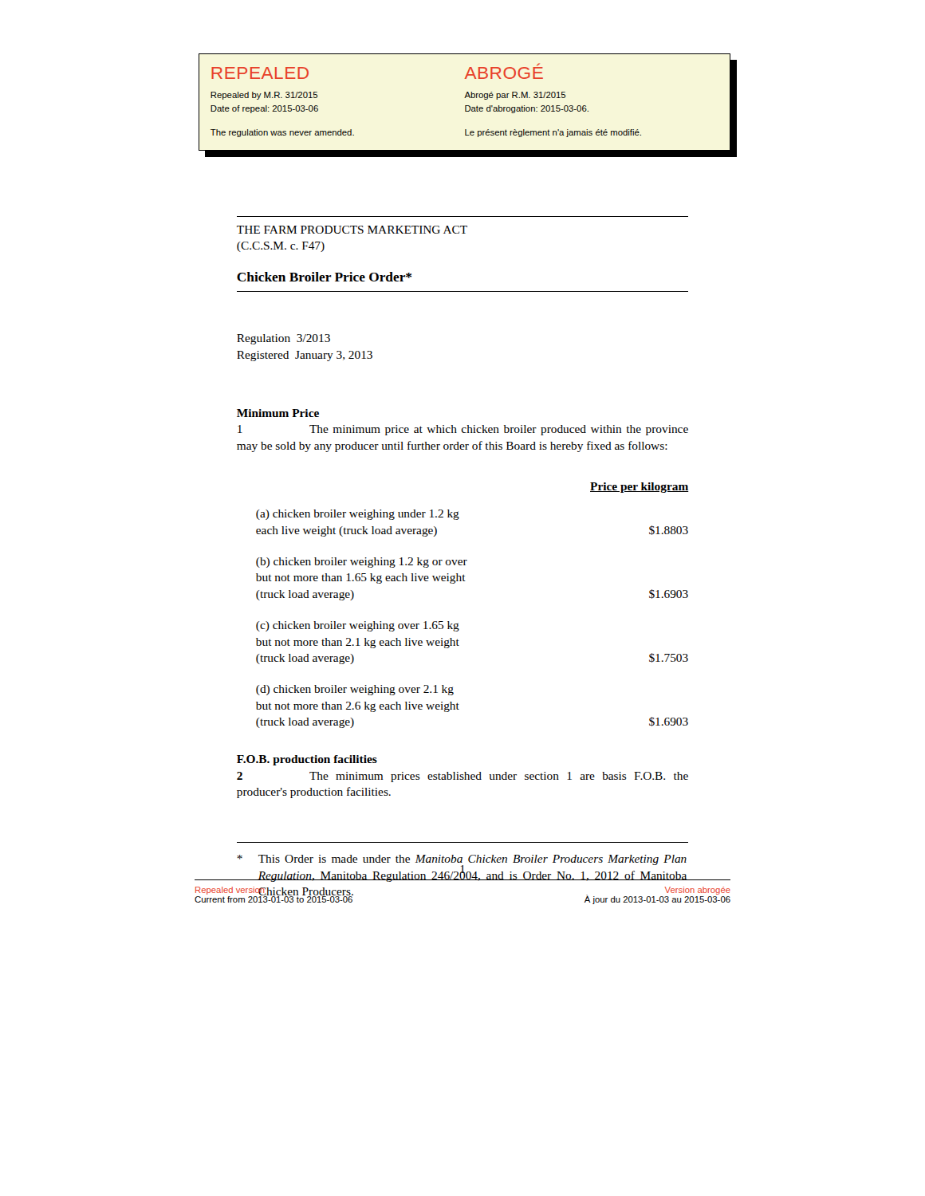| REPEALED | ABROGÉ |
| Repealed by M.R. 31/2015 Date of repeal: 2015-03-06 | Abrogé par R.M. 31/2015 Date d'abrogation: 2015-03-06. |
| The regulation was never amended. | Le présent règlement n'a jamais été modifié. |
THE FARM PRODUCTS MARKETING ACT
(C.C.S.M. c. F47)
Chicken Broiler Price Order*
Regulation 3/2013
Registered January 3, 2013
Minimum Price
1 The minimum price at which chicken broiler produced within the province may be sold by any producer until further order of this Board is hereby fixed as follows:
Price per kilogram
| (a) chicken broiler weighing under 1.2 kg each live weight (truck load average) | $1.8803 |
| (b) chicken broiler weighing 1.2 kg or over but not more than 1.65 kg each live weight (truck load average) | $1.6903 |
| (c) chicken broiler weighing over 1.65 kg but not more than 2.1 kg each live weight (truck load average) | $1.7503 |
| (d) chicken broiler weighing over 2.1 kg but not more than 2.6 kg each live weight (truck load average) | $1.6903 |
F.O.B. production facilities
2 The minimum prices established under section 1 are basis F.O.B. the producer's production facilities.
*This Order is made under the Manitoba Chicken Broiler Producers Marketing Plan Regulation, Manitoba Regulation 246/2004, and is Order No. 1, 2012 of Manitoba Chicken Producers.
1
| Repealed version | Version abrogée |
| Current from 2013-01-03 to 2015-03-06 | À jour du 2013-01-03 au 2015-03-06 |